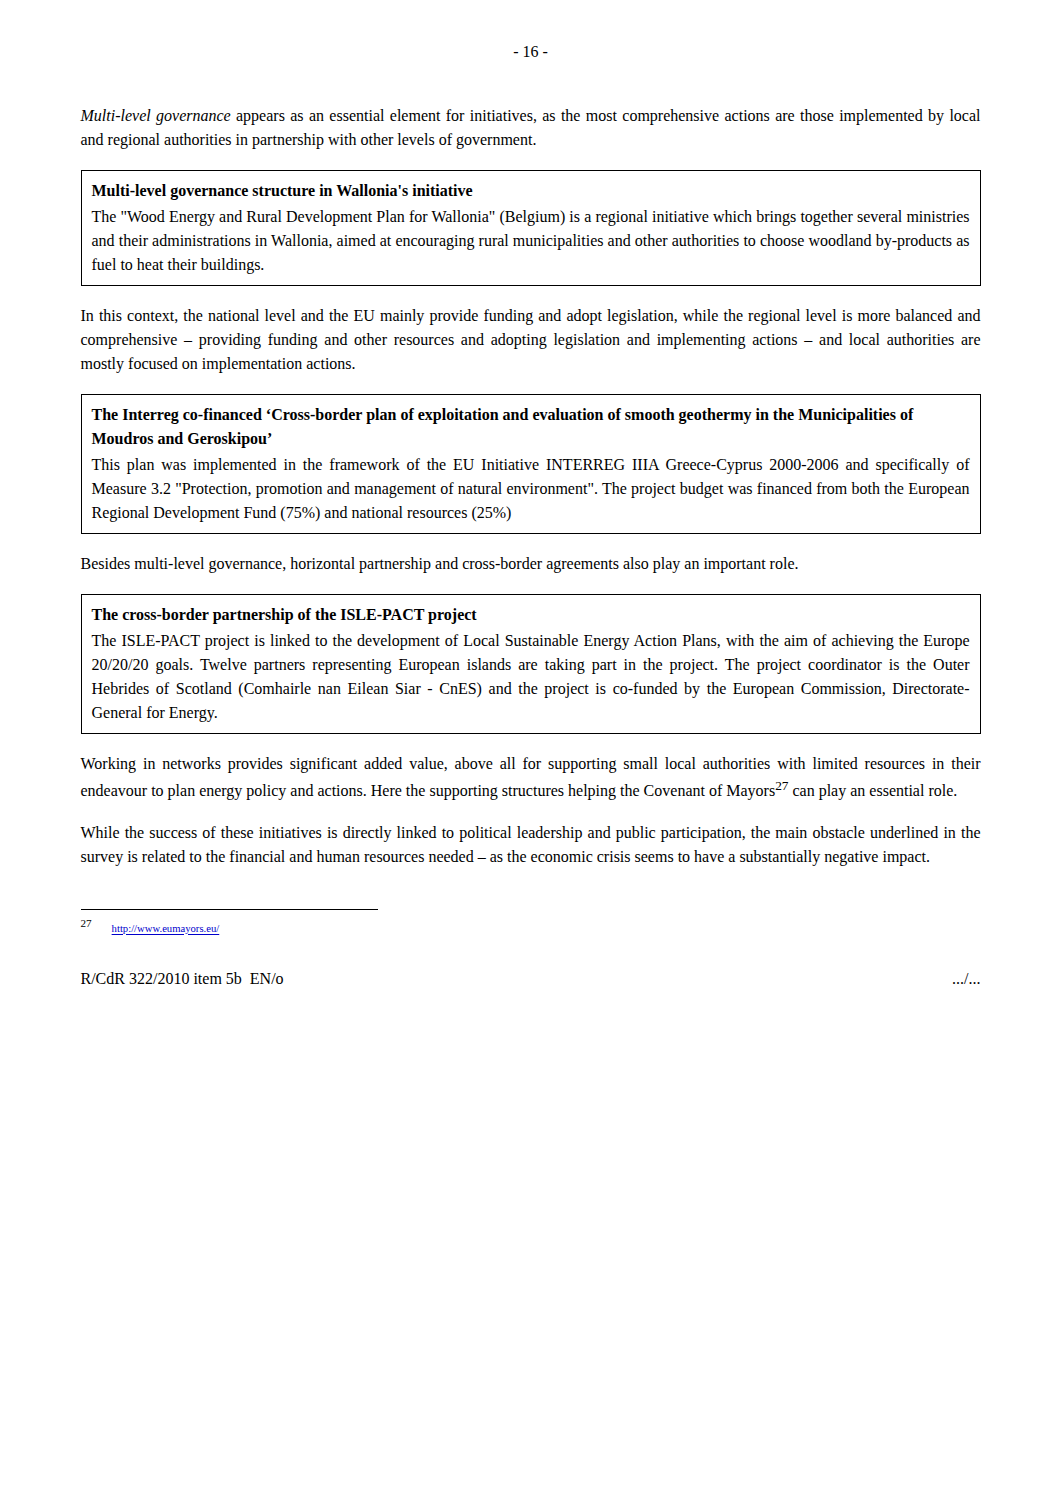- 16 -
Multi-level governance appears as an essential element for initiatives, as the most comprehensive actions are those implemented by local and regional authorities in partnership with other levels of government.
Multi-level governance structure in Wallonia's initiative
The "Wood Energy and Rural Development Plan for Wallonia" (Belgium) is a regional initiative which brings together several ministries and their administrations in Wallonia, aimed at encouraging rural municipalities and other authorities to choose woodland by-products as fuel to heat their buildings.
In this context, the national level and the EU mainly provide funding and adopt legislation, while the regional level is more balanced and comprehensive – providing funding and other resources and adopting legislation and implementing actions – and local authorities are mostly focused on implementation actions.
The Interreg co-financed ‘Cross-border plan of exploitation and evaluation of smooth geothermy in the Municipalities of Moudros and Geroskipou’
This plan was implemented in the framework of the EU Initiative INTERREG IIIA Greece-Cyprus 2000-2006 and specifically of Measure 3.2 "Protection, promotion and management of natural environment". The project budget was financed from both the European Regional Development Fund (75%) and national resources (25%)
Besides multi-level governance, horizontal partnership and cross-border agreements also play an important role.
The cross-border partnership of the ISLE-PACT project
The ISLE-PACT project is linked to the development of Local Sustainable Energy Action Plans, with the aim of achieving the Europe 20/20/20 goals. Twelve partners representing European islands are taking part in the project. The project coordinator is the Outer Hebrides of Scotland (Comhairle nan Eilean Siar - CnES) and the project is co-funded by the European Commission, Directorate-General for Energy.
Working in networks provides significant added value, above all for supporting small local authorities with limited resources in their endeavour to plan energy policy and actions. Here the supporting structures helping the Covenant of Mayors27 can play an essential role.
While the success of these initiatives is directly linked to political leadership and public participation, the main obstacle underlined in the survey is related to the financial and human resources needed – as the economic crisis seems to have a substantially negative impact.
27http://www.eumayors.eu/
R/CdR 322/2010 item 5b EN/o .../...